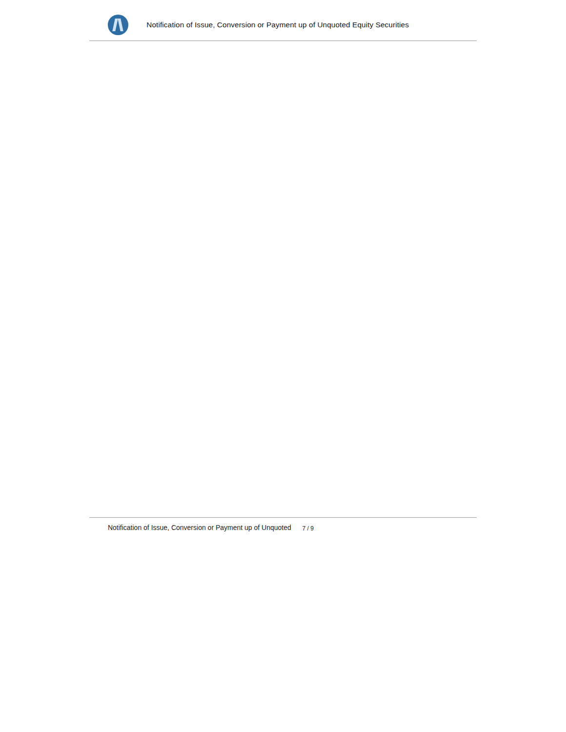Notification of Issue, Conversion or Payment up of Unquoted Equity Securities
Notification of Issue, Conversion or Payment up of Unquoted
Equity Securities
7 / 9